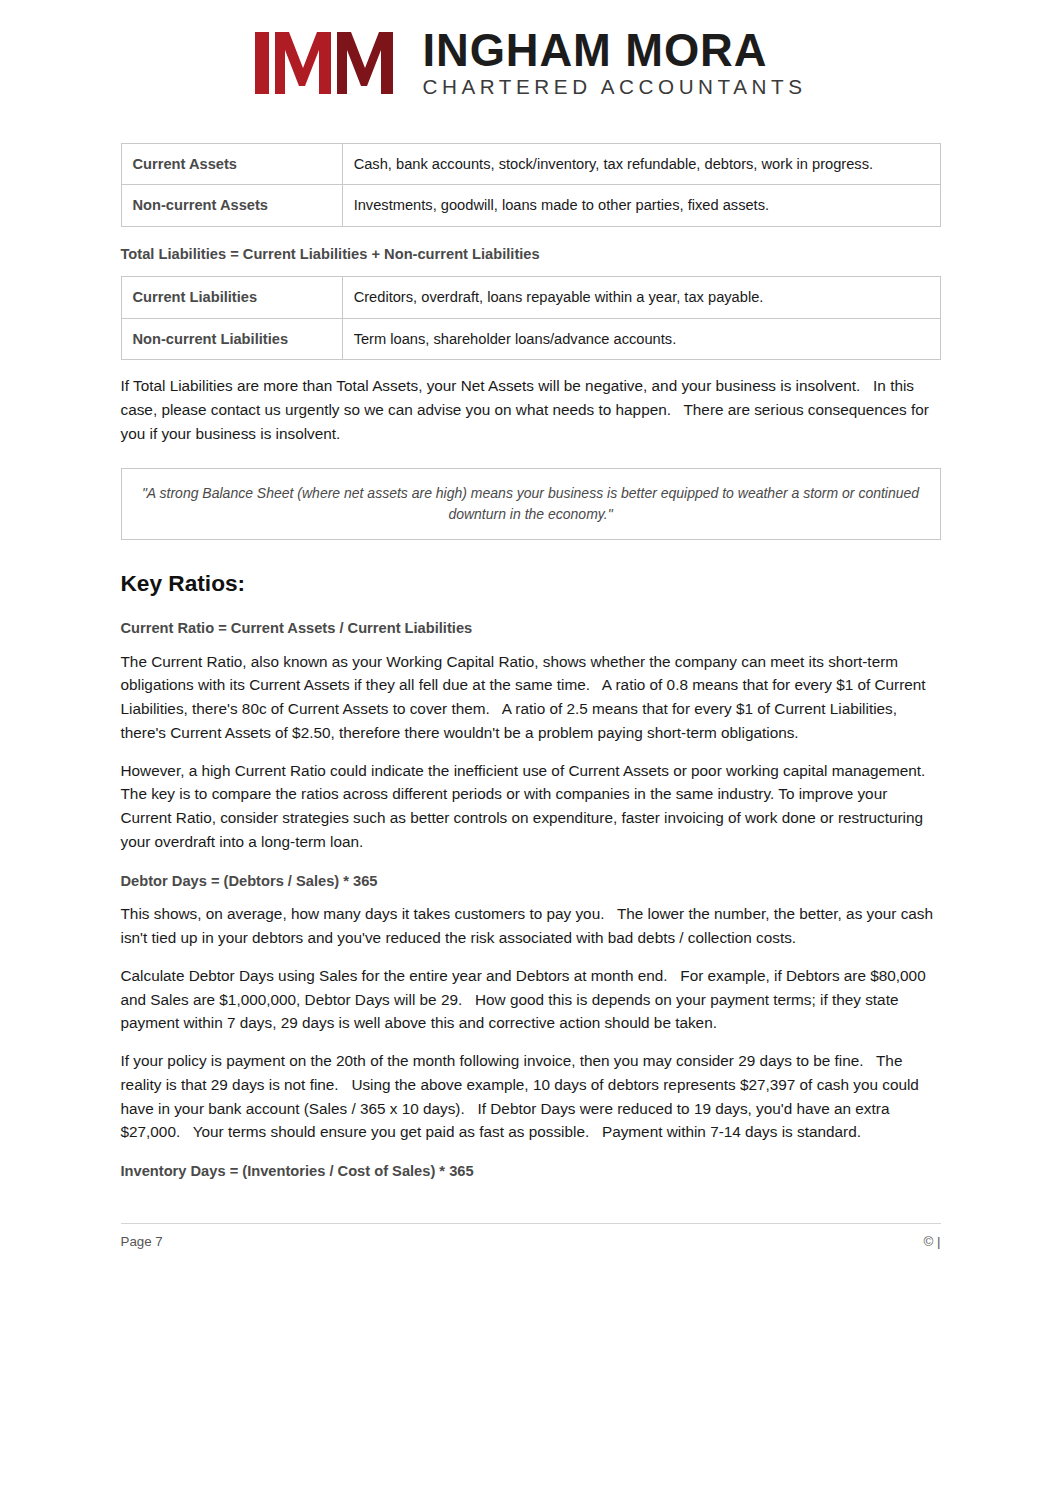INGHAM MORA CHARTERED ACCOUNTANTS
| Current Assets | Cash, bank accounts, stock/inventory, tax refundable, debtors, work in progress. |
| Non-current Assets | Investments, goodwill, loans made to other parties, fixed assets. |
Total Liabilities = Current Liabilities + Non-current Liabilities
| Current Liabilities | Creditors, overdraft, loans repayable within a year, tax payable. |
| Non-current Liabilities | Term loans, shareholder loans/advance accounts. |
If Total Liabilities are more than Total Assets, your Net Assets will be negative, and your business is insolvent. In this case, please contact us urgently so we can advise you on what needs to happen. There are serious consequences for you if your business is insolvent.
"A strong Balance Sheet (where net assets are high) means your business is better equipped to weather a storm or continued downturn in the economy."
Key Ratios:
Current Ratio = Current Assets / Current Liabilities
The Current Ratio, also known as your Working Capital Ratio, shows whether the company can meet its short-term obligations with its Current Assets if they all fell due at the same time. A ratio of 0.8 means that for every $1 of Current Liabilities, there's 80c of Current Assets to cover them. A ratio of 2.5 means that for every $1 of Current Liabilities, there's Current Assets of $2.50, therefore there wouldn't be a problem paying short-term obligations.
However, a high Current Ratio could indicate the inefficient use of Current Assets or poor working capital management. The key is to compare the ratios across different periods or with companies in the same industry. To improve your Current Ratio, consider strategies such as better controls on expenditure, faster invoicing of work done or restructuring your overdraft into a long-term loan.
Debtor Days = (Debtors / Sales) * 365
This shows, on average, how many days it takes customers to pay you. The lower the number, the better, as your cash isn't tied up in your debtors and you've reduced the risk associated with bad debts / collection costs.
Calculate Debtor Days using Sales for the entire year and Debtors at month end. For example, if Debtors are $80,000 and Sales are $1,000,000, Debtor Days will be 29. How good this is depends on your payment terms; if they state payment within 7 days, 29 days is well above this and corrective action should be taken.
If your policy is payment on the 20th of the month following invoice, then you may consider 29 days to be fine. The reality is that 29 days is not fine. Using the above example, 10 days of debtors represents $27,397 of cash you could have in your bank account (Sales / 365 x 10 days). If Debtor Days were reduced to 19 days, you'd have an extra $27,000. Your terms should ensure you get paid as fast as possible. Payment within 7-14 days is standard.
Inventory Days = (Inventories / Cost of Sales) * 365
Page 7 © |